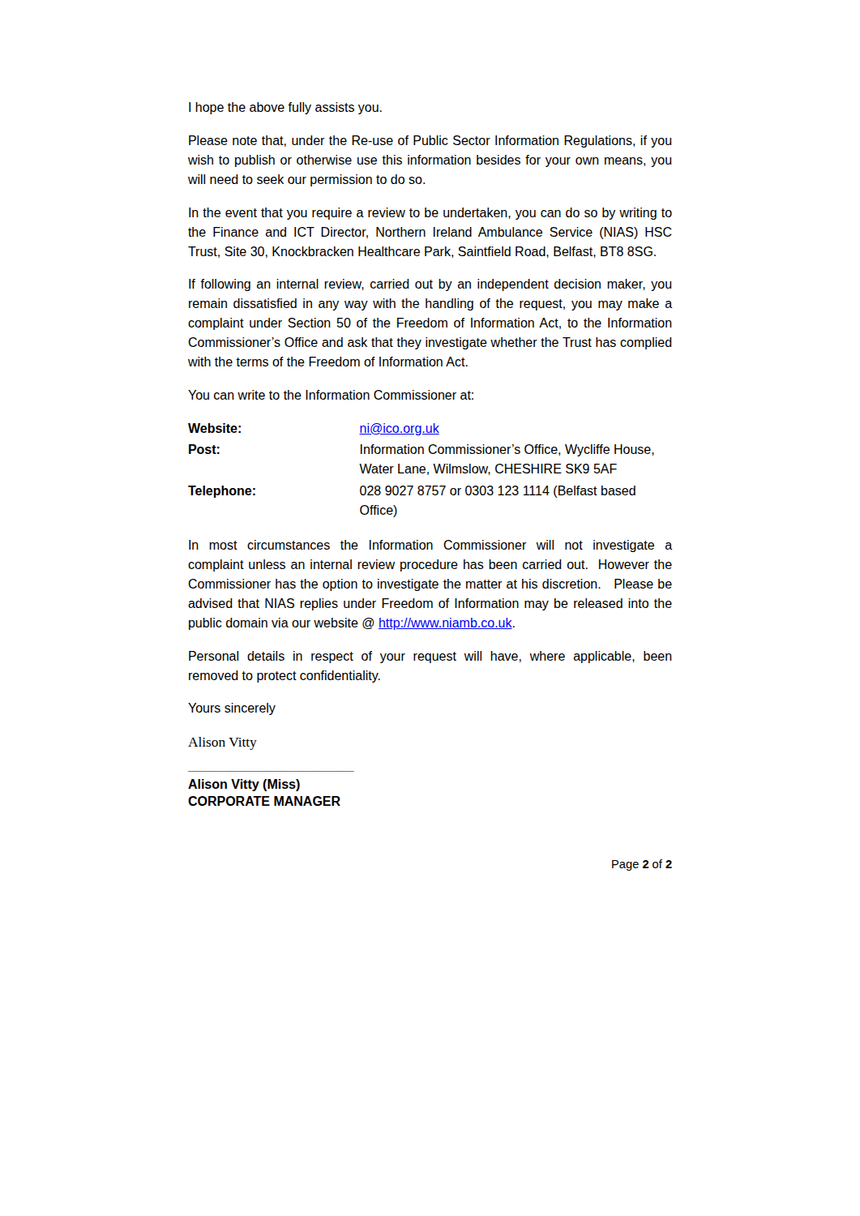I hope the above fully assists you.
Please note that, under the Re-use of Public Sector Information Regulations, if you wish to publish or otherwise use this information besides for your own means, you will need to seek our permission to do so.
In the event that you require a review to be undertaken, you can do so by writing to the Finance and ICT Director, Northern Ireland Ambulance Service (NIAS) HSC Trust, Site 30, Knockbracken Healthcare Park, Saintfield Road, Belfast, BT8 8SG.
If following an internal review, carried out by an independent decision maker, you remain dissatisfied in any way with the handling of the request, you may make a complaint under Section 50 of the Freedom of Information Act, to the Information Commissioner’s Office and ask that they investigate whether the Trust has complied with the terms of the Freedom of Information Act.
You can write to the Information Commissioner at:
| Website: | ni@ico.org.uk |
| Post: | Information Commissioner’s Office, Wycliffe House, Water Lane, Wilmslow, CHESHIRE SK9 5AF |
| Telephone: | 028 9027 8757 or 0303 123 1114 (Belfast based Office) |
In most circumstances the Information Commissioner will not investigate a complaint unless an internal review procedure has been carried out. However the Commissioner has the option to investigate the matter at his discretion. Please be advised that NIAS replies under Freedom of Information may be released into the public domain via our website @ http://www.niamb.co.uk.
Personal details in respect of your request will have, where applicable, been removed to protect confidentiality.
Yours sincerely
Alison Vitty
_______________________
Alison Vitty (Miss)
CORPORATE MANAGER
Page 2 of 2